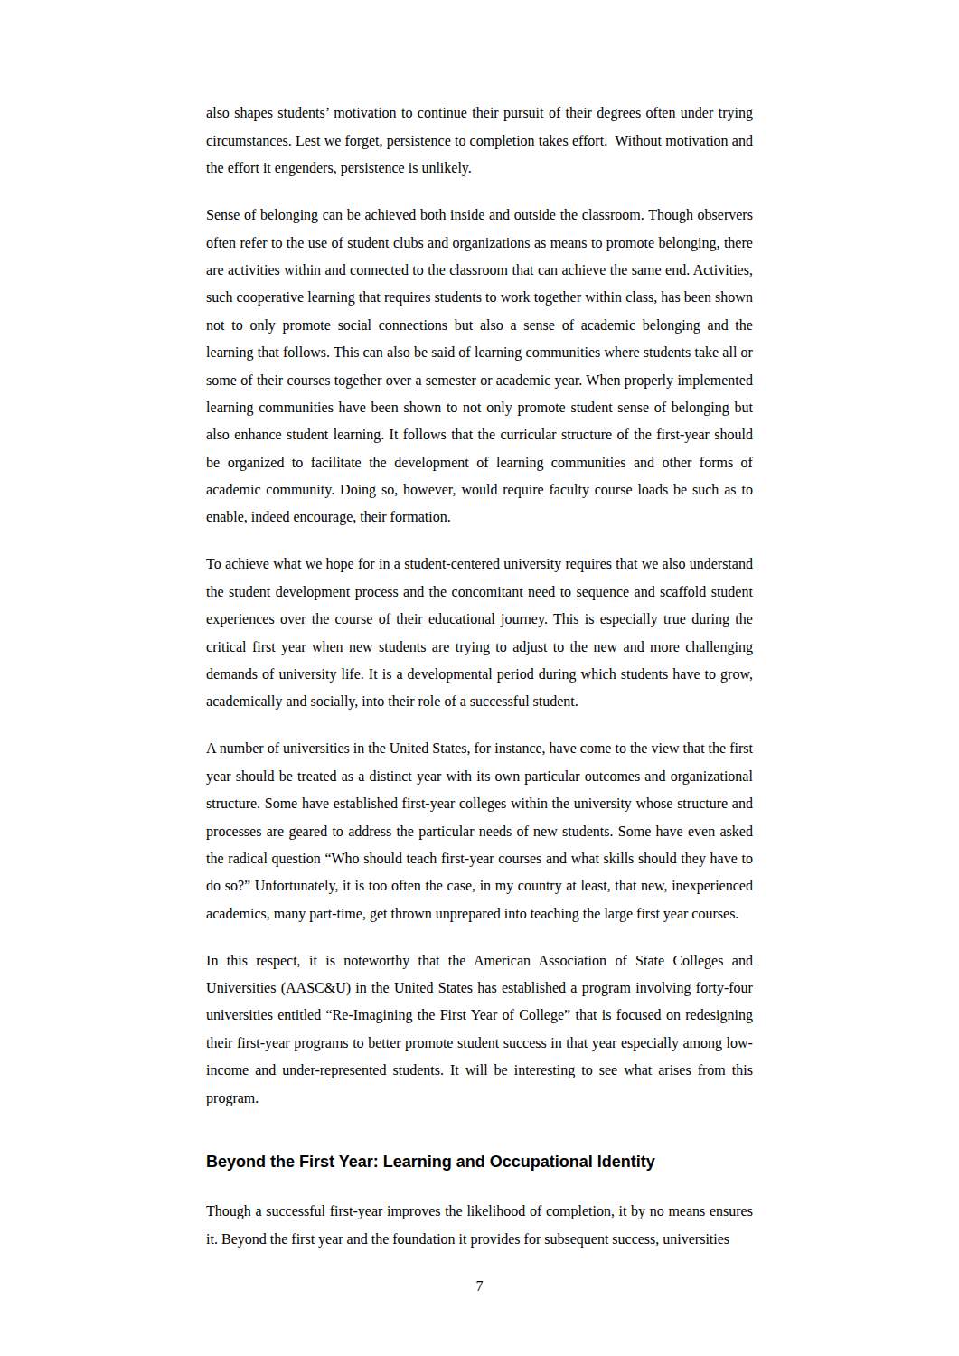also shapes students’ motivation to continue their pursuit of their degrees often under trying circumstances. Lest we forget, persistence to completion takes effort. Without motivation and the effort it engenders, persistence is unlikely.
Sense of belonging can be achieved both inside and outside the classroom. Though observers often refer to the use of student clubs and organizations as means to promote belonging, there are activities within and connected to the classroom that can achieve the same end. Activities, such cooperative learning that requires students to work together within class, has been shown not to only promote social connections but also a sense of academic belonging and the learning that follows. This can also be said of learning communities where students take all or some of their courses together over a semester or academic year. When properly implemented learning communities have been shown to not only promote student sense of belonging but also enhance student learning. It follows that the curricular structure of the first-year should be organized to facilitate the development of learning communities and other forms of academic community. Doing so, however, would require faculty course loads be such as to enable, indeed encourage, their formation.
To achieve what we hope for in a student-centered university requires that we also understand the student development process and the concomitant need to sequence and scaffold student experiences over the course of their educational journey. This is especially true during the critical first year when new students are trying to adjust to the new and more challenging demands of university life. It is a developmental period during which students have to grow, academically and socially, into their role of a successful student.
A number of universities in the United States, for instance, have come to the view that the first year should be treated as a distinct year with its own particular outcomes and organizational structure. Some have established first-year colleges within the university whose structure and processes are geared to address the particular needs of new students. Some have even asked the radical question “Who should teach first-year courses and what skills should they have to do so?” Unfortunately, it is too often the case, in my country at least, that new, inexperienced academics, many part-time, get thrown unprepared into teaching the large first year courses.
In this respect, it is noteworthy that the American Association of State Colleges and Universities (AASC&U) in the United States has established a program involving forty-four universities entitled “Re-Imagining the First Year of College” that is focused on redesigning their first-year programs to better promote student success in that year especially among low-income and under-represented students. It will be interesting to see what arises from this program.
Beyond the First Year: Learning and Occupational Identity
Though a successful first-year improves the likelihood of completion, it by no means ensures it. Beyond the first year and the foundation it provides for subsequent success, universities
7